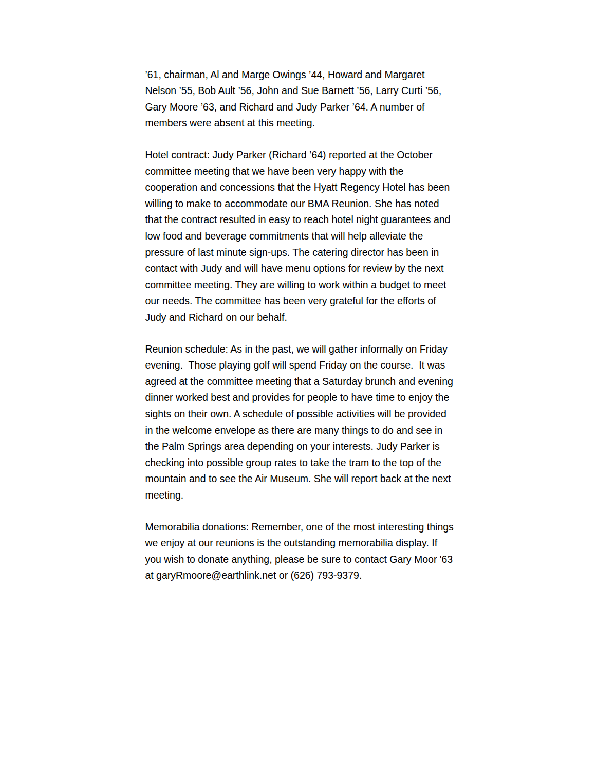’61, chairman, Al and Marge Owings ’44, Howard and Margaret Nelson ’55, Bob Ault ’56, John and Sue Barnett ’56, Larry Curti ’56, Gary Moore ’63, and Richard and Judy Parker ’64. A number of members were absent at this meeting.
Hotel contract: Judy Parker (Richard ’64) reported at the October committee meeting that we have been very happy with the cooperation and concessions that the Hyatt Regency Hotel has been willing to make to accommodate our BMA Reunion. She has noted that the contract resulted in easy to reach hotel night guarantees and low food and beverage commitments that will help alleviate the pressure of last minute sign-ups. The catering director has been in contact with Judy and will have menu options for review by the next committee meeting. They are willing to work within a budget to meet our needs. The committee has been very grateful for the efforts of Judy and Richard on our behalf.
Reunion schedule: As in the past, we will gather informally on Friday evening. Those playing golf will spend Friday on the course. It was agreed at the committee meeting that a Saturday brunch and evening dinner worked best and provides for people to have time to enjoy the sights on their own. A schedule of possible activities will be provided in the welcome envelope as there are many things to do and see in the Palm Springs area depending on your interests. Judy Parker is checking into possible group rates to take the tram to the top of the mountain and to see the Air Museum. She will report back at the next meeting.
Memorabilia donations: Remember, one of the most interesting things we enjoy at our reunions is the outstanding memorabilia display. If you wish to donate anything, please be sure to contact Gary Moor '63 at garyRmoore@earthlink.net or (626) 793-9379.